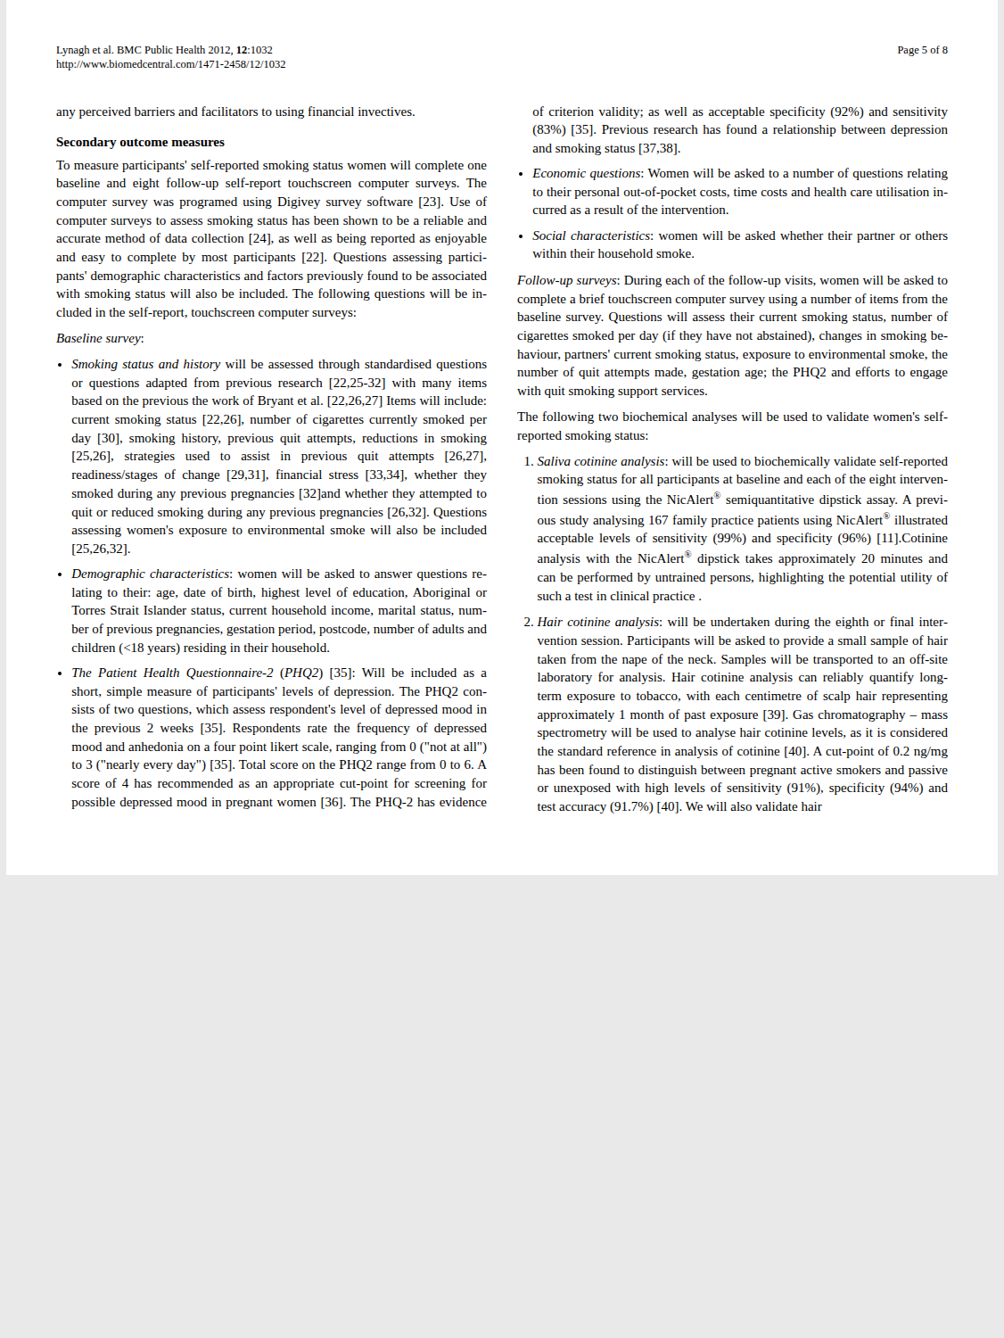Lynagh et al. BMC Public Health 2012, 12:1032
http://www.biomedcentral.com/1471-2458/12/1032
Page 5 of 8
any perceived barriers and facilitators to using financial invectives.
Secondary outcome measures
To measure participants' self-reported smoking status women will complete one baseline and eight follow-up self-report touchscreen computer surveys. The computer survey was programed using Digivey survey software [23]. Use of computer surveys to assess smoking status has been shown to be a reliable and accurate method of data collection [24], as well as being reported as enjoyable and easy to complete by most participants [22]. Questions assessing participants' demographic characteristics and factors previously found to be associated with smoking status will also be included. The following questions will be included in the self-report, touchscreen computer surveys:
Baseline survey:
Smoking status and history will be assessed through standardised questions or questions adapted from previous research [22,25-32] with many items based on the previous the work of Bryant et al. [22,26,27] Items will include: current smoking status [22,26], number of cigarettes currently smoked per day [30], smoking history, previous quit attempts, reductions in smoking [25,26], strategies used to assist in previous quit attempts [26,27], readiness/stages of change [29,31], financial stress [33,34], whether they smoked during any previous pregnancies [32]and whether they attempted to quit or reduced smoking during any previous pregnancies [26,32]. Questions assessing women's exposure to environmental smoke will also be included [25,26,32].
Demographic characteristics: women will be asked to answer questions relating to their: age, date of birth, highest level of education, Aboriginal or Torres Strait Islander status, current household income, marital status, number of previous pregnancies, gestation period, postcode, number of adults and children (<18 years) residing in their household.
The Patient Health Questionnaire-2 (PHQ2) [35]: Will be included as a short, simple measure of participants' levels of depression. The PHQ2 consists of two questions, which assess respondent's level of depressed mood in the previous 2 weeks [35]. Respondents rate the frequency of depressed mood and anhedonia on a four point likert scale, ranging from 0 ("not at all") to 3 ("nearly every day") [35]. Total score on the PHQ2 range from 0 to 6. A score of 4 has recommended as an appropriate cut-point for screening for possible depressed mood in pregnant women [36]. The PHQ-2 has evidence of criterion validity; as well as acceptable specificity (92%) and sensitivity (83%) [35]. Previous research has found a relationship between depression and smoking status [37,38].
Economic questions: Women will be asked to a number of questions relating to their personal out-of-pocket costs, time costs and health care utilisation incurred as a result of the intervention.
Social characteristics: women will be asked whether their partner or others within their household smoke.
Follow-up surveys: During each of the follow-up visits, women will be asked to complete a brief touchscreen computer survey using a number of items from the baseline survey. Questions will assess their current smoking status, number of cigarettes smoked per day (if they have not abstained), changes in smoking behaviour, partners' current smoking status, exposure to environmental smoke, the number of quit attempts made, gestation age; the PHQ2 and efforts to engage with quit smoking support services.
The following two biochemical analyses will be used to validate women's self-reported smoking status:
Saliva cotinine analysis: will be used to biochemically validate self-reported smoking status for all participants at baseline and each of the eight intervention sessions using the NicAlert® semiquantitative dipstick assay. A previous study analysing 167 family practice patients using NicAlert® illustrated acceptable levels of sensitivity (99%) and specificity (96%) [11].Cotinine analysis with the NicAlert® dipstick takes approximately 20 minutes and can be performed by untrained persons, highlighting the potential utility of such a test in clinical practice .
Hair cotinine analysis: will be undertaken during the eighth or final intervention session. Participants will be asked to provide a small sample of hair taken from the nape of the neck. Samples will be transported to an off-site laboratory for analysis. Hair cotinine analysis can reliably quantify long-term exposure to tobacco, with each centimetre of scalp hair representing approximately 1 month of past exposure [39]. Gas chromatography – mass spectrometry will be used to analyse hair cotinine levels, as it is considered the standard reference in analysis of cotinine [40]. A cut-point of 0.2 ng/mg has been found to distinguish between pregnant active smokers and passive or unexposed with high levels of sensitivity (91%), specificity (94%) and test accuracy (91.7%) [40]. We will also validate hair